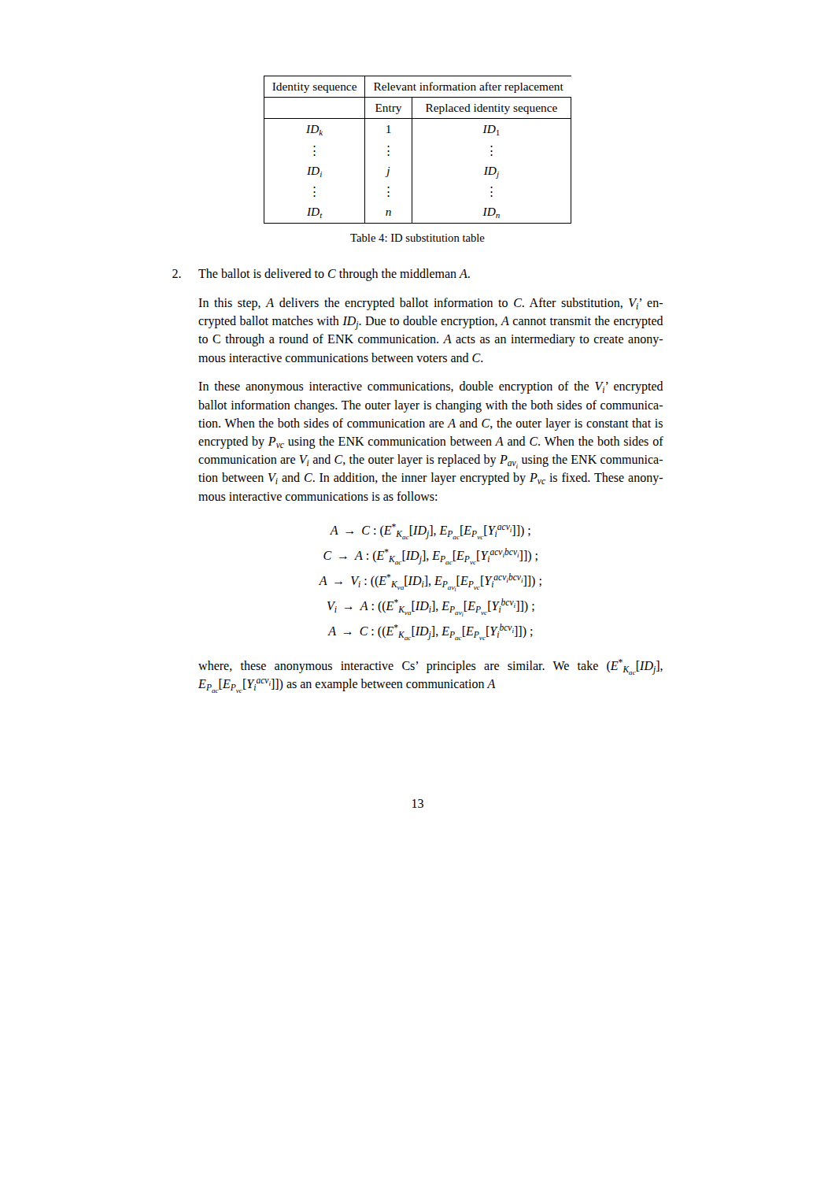| Identity sequence | Relevant information after replacement |
| | Entry | Replaced identity sequence |
| ID k | 1 | ID 1 |
| ⋮ | ⋮ | ⋮ |
| ID i | j | ID j |
| ⋮ | ⋮ | ⋮ |
| ID t | n | ID n |
Table 4: ID substitution table
2.
The ballot is delivered to C through the middleman A.
In this step, A delivers the encrypted ballot information to C. After substitution, Vi’ encrypted ballot matches with IDj. Due to double encryption, A cannot transmit the encrypted to C through a round of ENK communication. A acts as an intermediary to create anonymous interactive communications between voters and C.
In these anonymous interactive communications, double encryption of the Vi’ encrypted ballot information changes. The outer layer is changing with the both sides of communication. When the both sides of communication are A and C, the outer layer is constant that is encrypted by Pvc using the ENK communication between A and C. When the both sides of communication are Vi and C, the outer layer is replaced by Pavi using the ENK communication between Vi and C. In addition, the inner layer encrypted by Pvc is fixed. These anonymous interactive communications is as follows:
A → C : (E*Kac[IDj], EPac[EPvc[Yiac vi]]) ;
C → A : (E*Kac[IDj], EPac[EPvc[Yiac vi bc vi]]) ;
A → Vi : ((E*Kva[IDi], EPavi[EPvc[Yiac vi bc vi]]) ;
Vi → A : ((E*Kva[IDi], EPavi[EPvc[Yibc vi]]) ;
A → C : ((E*Kac[IDj], EPac[EPvc[Yibc vi]]) ;
where, these anonymous interactive Cs’ principles are similar. We take (E*Kac[IDj], EPac[EPvc[Yiac vi]]) as an example between communication A
13